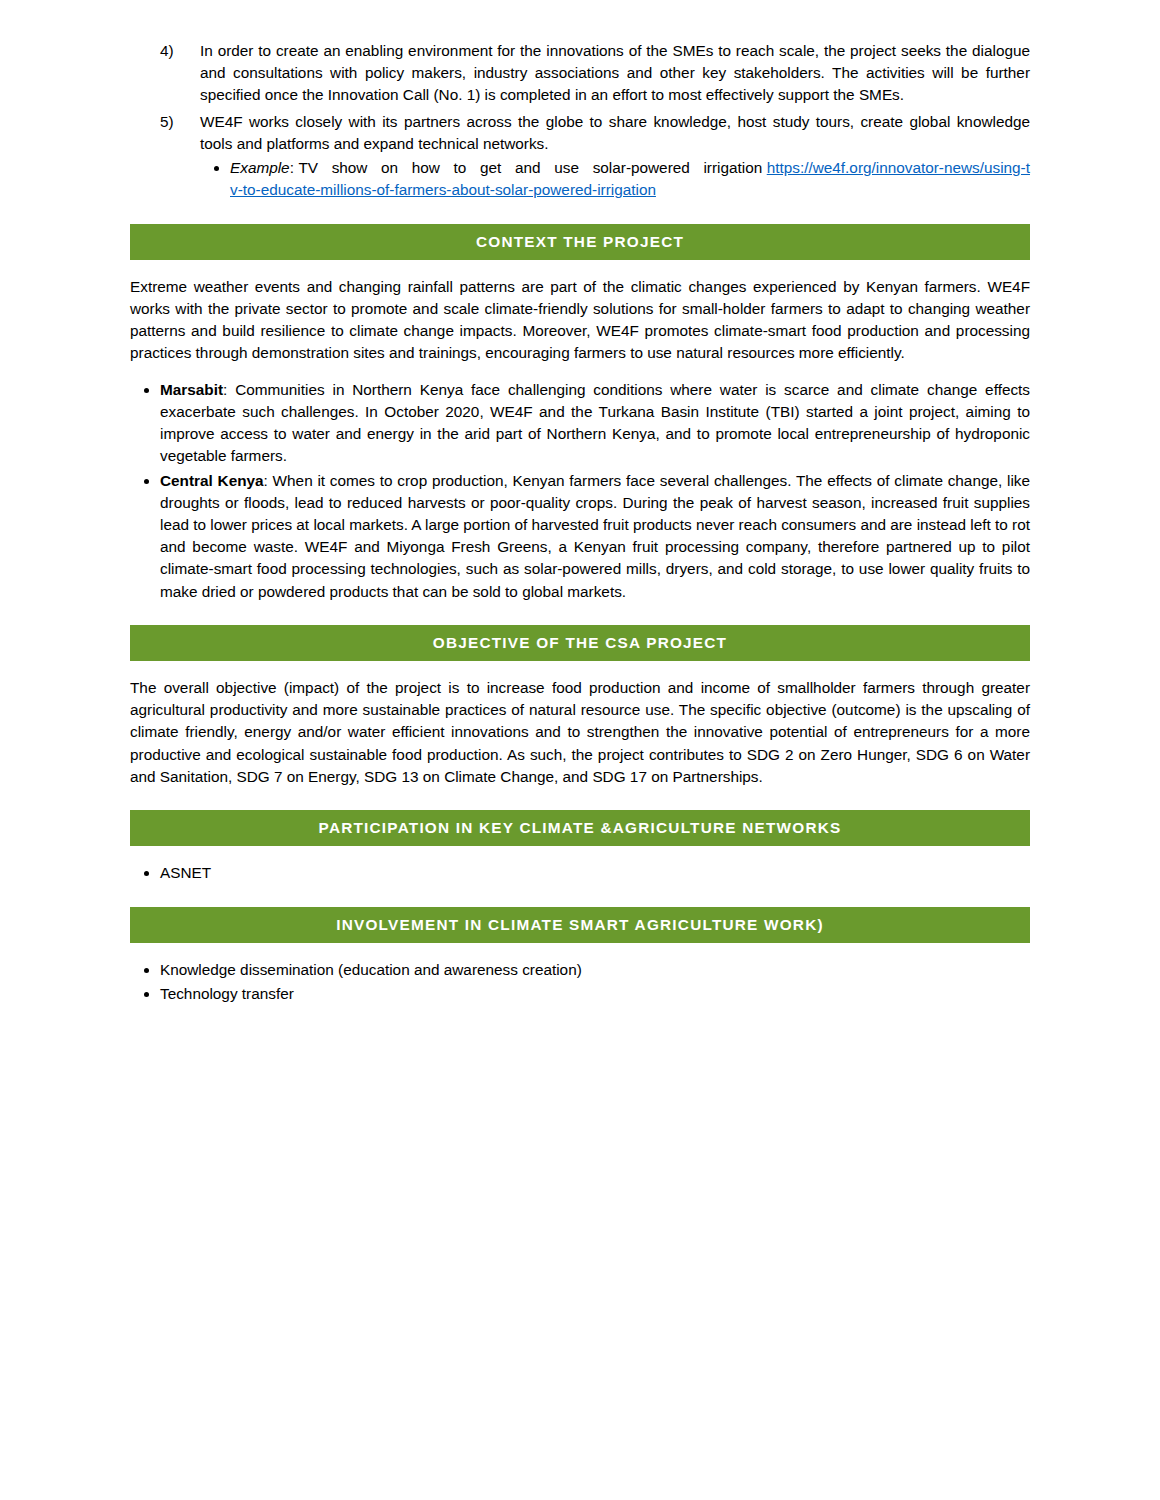4) In order to create an enabling environment for the innovations of the SMEs to reach scale, the project seeks the dialogue and consultations with policy makers, industry associations and other key stakeholders. The activities will be further specified once the Innovation Call (No. 1) is completed in an effort to most effectively support the SMEs.
5) WE4F works closely with its partners across the globe to share knowledge, host study tours, create global knowledge tools and platforms and expand technical networks.
Example: TV show on how to get and use solar-powered irrigation https://we4f.org/innovator-news/using-tv-to-educate-millions-of-farmers-about-solar-powered-irrigation
CONTEXT THE PROJECT
Extreme weather events and changing rainfall patterns are part of the climatic changes experienced by Kenyan farmers. WE4F works with the private sector to promote and scale climate-friendly solutions for small-holder farmers to adapt to changing weather patterns and build resilience to climate change impacts. Moreover, WE4F promotes climate-smart food production and processing practices through demonstration sites and trainings, encouraging farmers to use natural resources more efficiently.
Marsabit: Communities in Northern Kenya face challenging conditions where water is scarce and climate change effects exacerbate such challenges. In October 2020, WE4F and the Turkana Basin Institute (TBI) started a joint project, aiming to improve access to water and energy in the arid part of Northern Kenya, and to promote local entrepreneurship of hydroponic vegetable farmers.
Central Kenya: When it comes to crop production, Kenyan farmers face several challenges. The effects of climate change, like droughts or floods, lead to reduced harvests or poor-quality crops. During the peak of harvest season, increased fruit supplies lead to lower prices at local markets. A large portion of harvested fruit products never reach consumers and are instead left to rot and become waste. WE4F and Miyonga Fresh Greens, a Kenyan fruit processing company, therefore partnered up to pilot climate-smart food processing technologies, such as solar-powered mills, dryers, and cold storage, to use lower quality fruits to make dried or powdered products that can be sold to global markets.
OBJECTIVE OF THE CSA PROJECT
The overall objective (impact) of the project is to increase food production and income of smallholder farmers through greater agricultural productivity and more sustainable practices of natural resource use. The specific objective (outcome) is the upscaling of climate friendly, energy and/or water efficient innovations and to strengthen the innovative potential of entrepreneurs for a more productive and ecological sustainable food production. As such, the project contributes to SDG 2 on Zero Hunger, SDG 6 on Water and Sanitation, SDG 7 on Energy, SDG 13 on Climate Change, and SDG 17 on Partnerships.
PARTICIPATION IN KEY CLIMATE &AGRICULTURE NETWORKS
ASNET
INVOLVEMENT IN CLIMATE SMART AGRICULTURE WORK)
Knowledge dissemination (education and awareness creation)
Technology transfer